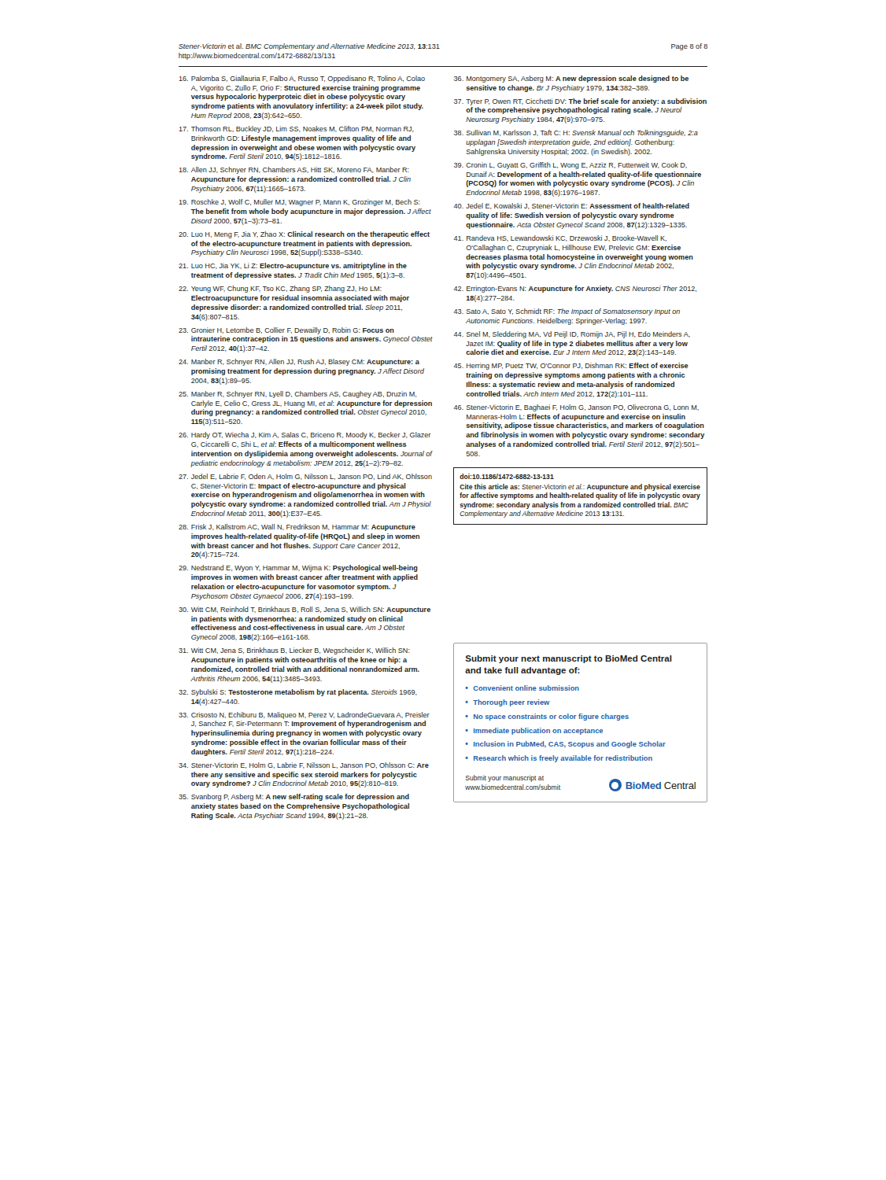Stener-Victorin et al. BMC Complementary and Alternative Medicine 2013, 13:131
http://www.biomedcentral.com/1472-6882/13/131
Page 8 of 8
16. Palomba S, Giallauria F, Falbo A, Russo T, Oppedisano R, Tolino A, Colao A, Vigorito C, Zullo F, Orio F: Structured exercise training programme versus hypocaloric hyperproteic diet in obese polycystic ovary syndrome patients with anovulatory infertility: a 24-week pilot study. Hum Reprod 2008, 23(3):642–650.
17. Thomson RL, Buckley JD, Lim SS, Noakes M, Clifton PM, Norman RJ, Brinkworth GD: Lifestyle management improves quality of life and depression in overweight and obese women with polycystic ovary syndrome. Fertil Steril 2010, 94(5):1812–1816.
18. Allen JJ, Schnyer RN, Chambers AS, Hitt SK, Moreno FA, Manber R: Acupuncture for depression: a randomized controlled trial. J Clin Psychiatry 2006, 67(11):1665–1673.
19. Roschke J, Wolf C, Muller MJ, Wagner P, Mann K, Grozinger M, Bech S: The benefit from whole body acupuncture in major depression. J Affect Disord 2000, 57(1–3):73–81.
20. Luo H, Meng F, Jia Y, Zhao X: Clinical research on the therapeutic effect of the electro-acupuncture treatment in patients with depression. Psychiatry Clin Neurosci 1998, 52(Suppl):S338–S340.
21. Luo HC, Jia YK, Li Z: Electro-acupuncture vs. amitriptyline in the treatment of depressive states. J Tradit Chin Med 1985, 5(1):3–8.
22. Yeung WF, Chung KF, Tso KC, Zhang SP, Zhang ZJ, Ho LM: Electroacupuncture for residual insomnia associated with major depressive disorder: a randomized controlled trial. Sleep 2011, 34(6):807–815.
23. Gronier H, Letombe B, Collier F, Dewailly D, Robin G: Focus on intrauterine contraception in 15 questions and answers. Gynecol Obstet Fertil 2012, 40(1):37–42.
24. Manber R, Schnyer RN, Allen JJ, Rush AJ, Blasey CM: Acupuncture: a promising treatment for depression during pregnancy. J Affect Disord 2004, 83(1):89–95.
25. Manber R, Schnyer RN, Lyell D, Chambers AS, Caughey AB, Druzin M, Carlyle E, Celio C, Gress JL, Huang MI, et al: Acupuncture for depression during pregnancy: a randomized controlled trial. Obstet Gynecol 2010, 115(3):511–520.
26. Hardy OT, Wiecha J, Kim A, Salas C, Briceno R, Moody K, Becker J, Glazer G, Ciccarelli C, Shi L, et al: Effects of a multicomponent wellness intervention on dyslipidemia among overweight adolescents. Journal of pediatric endocrinology & metabolism: JPEM 2012, 25(1–2):79–82.
27. Jedel E, Labrie F, Oden A, Holm G, Nilsson L, Janson PO, Lind AK, Ohlsson C, Stener-Victorin E: Impact of electro-acupuncture and physical exercise on hyperandrogenism and oligo/amenorrhea in women with polycystic ovary syndrome: a randomized controlled trial. Am J Physiol Endocrinol Metab 2011, 300(1):E37–E45.
28. Frisk J, Kallstrom AC, Wall N, Fredrikson M, Hammar M: Acupuncture improves health-related quality-of-life (HRQoL) and sleep in women with breast cancer and hot flushes. Support Care Cancer 2012, 20(4):715–724.
29. Nedstrand E, Wyon Y, Hammar M, Wijma K: Psychological well-being improves in women with breast cancer after treatment with applied relaxation or electro-acupuncture for vasomotor symptom. J Psychosom Obstet Gynaecol 2006, 27(4):193–199.
30. Witt CM, Reinhold T, Brinkhaus B, Roll S, Jena S, Willich SN: Acupuncture in patients with dysmenorrhea: a randomized study on clinical effectiveness and cost-effectiveness in usual care. Am J Obstet Gynecol 2008, 198(2):166–e161-168.
31. Witt CM, Jena S, Brinkhaus B, Liecker B, Wegscheider K, Willich SN: Acupuncture in patients with osteoarthritis of the knee or hip: a randomized, controlled trial with an additional nonrandomized arm. Arthritis Rheum 2006, 54(11):3485–3493.
32. Sybulski S: Testosterone metabolism by rat placenta. Steroids 1969, 14(4):427–440.
33. Crisosto N, Echiburu B, Maliqueo M, Perez V, LadrondeGuevara A, Preisler J, Sanchez F, Sir-Petermann T: Improvement of hyperandrogenism and hyperinsulinemia during pregnancy in women with polycystic ovary syndrome: possible effect in the ovarian follicular mass of their daughters. Fertil Steril 2012, 97(1):218–224.
34. Stener-Victorin E, Holm G, Labrie F, Nilsson L, Janson PO, Ohlsson C: Are there any sensitive and specific sex steroid markers for polycystic ovary syndrome? J Clin Endocrinol Metab 2010, 95(2):810–819.
35. Svanborg P, Asberg M: A new self-rating scale for depression and anxiety states based on the Comprehensive Psychopathological Rating Scale. Acta Psychiatr Scand 1994, 89(1):21–28.
36. Montgomery SA, Asberg M: A new depression scale designed to be sensitive to change. Br J Psychiatry 1979, 134:382–389.
37. Tyrer P, Owen RT, Cicchetti DV: The brief scale for anxiety: a subdivision of the comprehensive psychopathological rating scale. J Neurol Neurosurg Psychiatry 1984, 47(9):970–975.
38. Sullivan M, Karlsson J, Taft C: H: Svensk Manual och Tolkningsguide, 2:a upplagan [Swedish interpretation guide, 2nd edition]. Gothenburg: Sahlgrenska University Hospital; 2002. (in Swedish). 2002.
39. Cronin L, Guyatt G, Griffith L, Wong E, Azziz R, Futterweit W, Cook D, Dunaif A: Development of a health-related quality-of-life questionnaire (PCOSQ) for women with polycystic ovary syndrome (PCOS). J Clin Endocrinol Metab 1998, 83(6):1976–1987.
40. Jedel E, Kowalski J, Stener-Victorin E: Assessment of health-related quality of life: Swedish version of polycystic ovary syndrome questionnaire. Acta Obstet Gynecol Scand 2008, 87(12):1329–1335.
41. Randeva HS, Lewandowski KC, Drzewoski J, Brooke-Wavell K, O'Callaghan C, Czupryniak L, Hillhouse EW, Prelevic GM: Exercise decreases plasma total homocysteine in overweight young women with polycystic ovary syndrome. J Clin Endocrinol Metab 2002, 87(10):4496–4501.
42. Errington-Evans N: Acupuncture for Anxiety. CNS Neurosci Ther 2012, 18(4):277–284.
43. Sato A, Sato Y, Schmidt RF: The Impact of Somatosensory Input on Autonomic Functions. Heidelberg: Springer-Verlag; 1997.
44. Snel M, Sleddering MA, Vd Peijl ID, Romijn JA, Pijl H, Edo Meinders A, Jazet IM: Quality of life in type 2 diabetes mellitus after a very low calorie diet and exercise. Eur J Intern Med 2012, 23(2):143–149.
45. Herring MP, Puetz TW, O'Connor PJ, Dishman RK: Effect of exercise training on depressive symptoms among patients with a chronic Illness: a systematic review and meta-analysis of randomized controlled trials. Arch Intern Med 2012, 172(2):101–111.
46. Stener-Victorin E, Baghaei F, Holm G, Janson PO, Olivecrona G, Lonn M, Manneras-Holm L: Effects of acupuncture and exercise on insulin sensitivity, adipose tissue characteristics, and markers of coagulation and fibrinolysis in women with polycystic ovary syndrome: secondary analyses of a randomized controlled trial. Fertil Steril 2012, 97(2):501–508.
doi:10.1186/1472-6882-13-131
Cite this article as: Stener-Victorin et al.: Acupuncture and physical exercise for affective symptoms and health-related quality of life in polycystic ovary syndrome: secondary analysis from a randomized controlled trial. BMC Complementary and Alternative Medicine 2013 13:131.
Submit your next manuscript to BioMed Central
and take full advantage of:
Convenient online submission
Thorough peer review
No space constraints or color figure charges
Immediate publication on acceptance
Inclusion in PubMed, CAS, Scopus and Google Scholar
Research which is freely available for redistribution
Submit your manuscript at
www.biomedcentral.com/submit
Bio Med Central